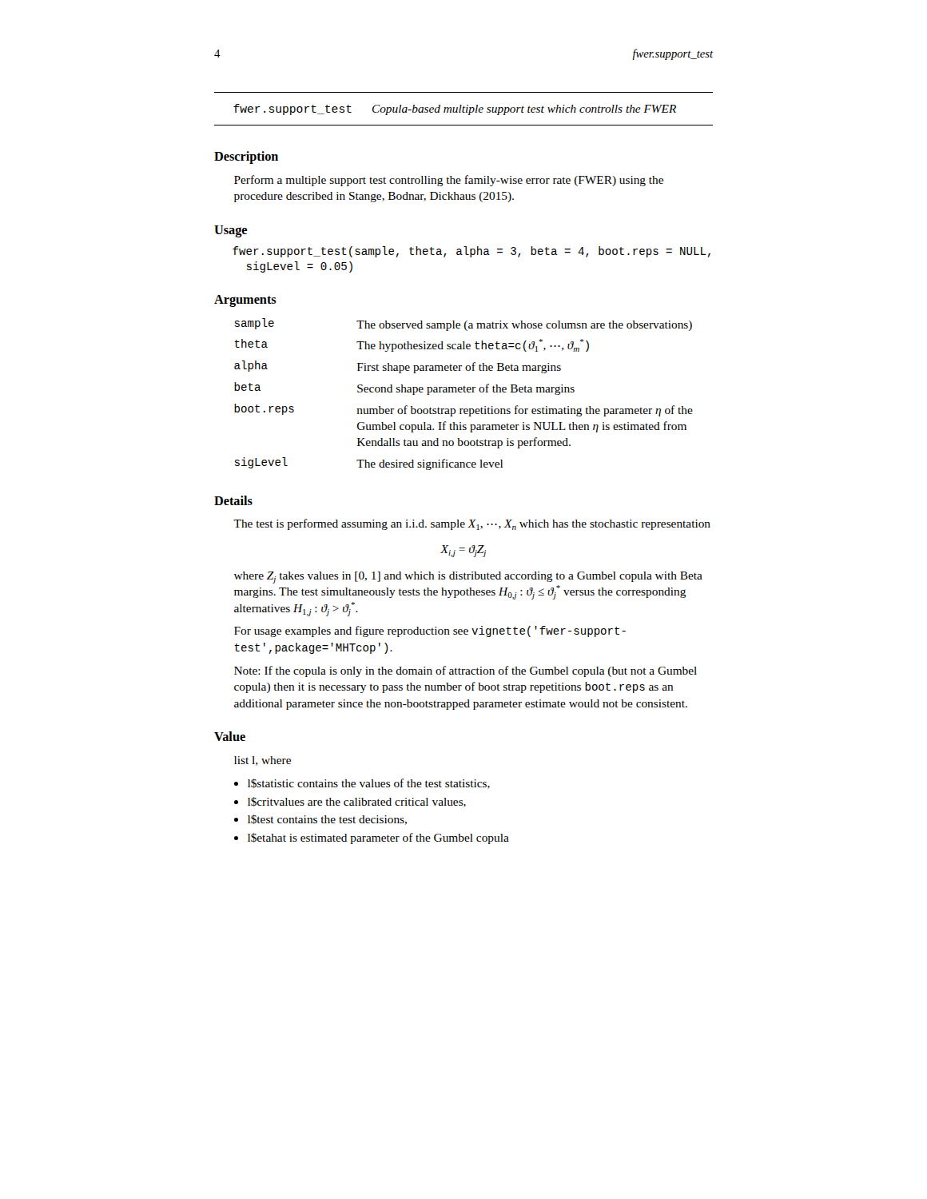4 fwer.support_test
| fwer.support_test | Copula-based multiple support test which controlls the FWER |
Description
Perform a multiple support test controlling the family-wise error rate (FWER) using the procedure described in Stange, Bodnar, Dickhaus (2015).
Usage
fwer.support_test(sample, theta, alpha = 3, beta = 4, boot.reps = NULL,
  sigLevel = 0.05)
Arguments
| sample | The observed sample (a matrix whose columsn are the observations) |
| theta | The hypothesized scale theta=c( ϑ 1 * , ⋯, ϑ m * ) |
| alpha | First shape parameter of the Beta margins |
| beta | Second shape parameter of the Beta margins |
| boot.reps | number of bootstrap repetitions for estimating the parameter η of the Gumbel copula. If this parameter is NULL then η is estimated from Kendalls tau and no bootstrap is performed. |
| sigLevel | The desired significance level |
Details
The test is performed assuming an i.i.d. sample X1, ⋯, Xn which has the stochastic representation
Xi,j = ϑjZj
where Zj takes values in [0, 1] and which is distributed according to a Gumbel copula with Beta margins. The test simultaneously tests the hypotheses H0,j : ϑj ≤ ϑj* versus the corresponding alternatives H1,j : ϑj > ϑj*.
For usage examples and figure reproduction see vignette('fwer-support-test',package='MHTcop').
Note: If the copula is only in the domain of attraction of the Gumbel copula (but not a Gumbel copula) then it is necessary to pass the number of boot strap repetitions boot.reps as an additional parameter since the non-bootstrapped parameter estimate would not be consistent.
Value
list l, where
l$statistic contains the values of the test statistics,
l$critvalues are the calibrated critical values,
l$test contains the test decisions,
l$etahat is estimated parameter of the Gumbel copula